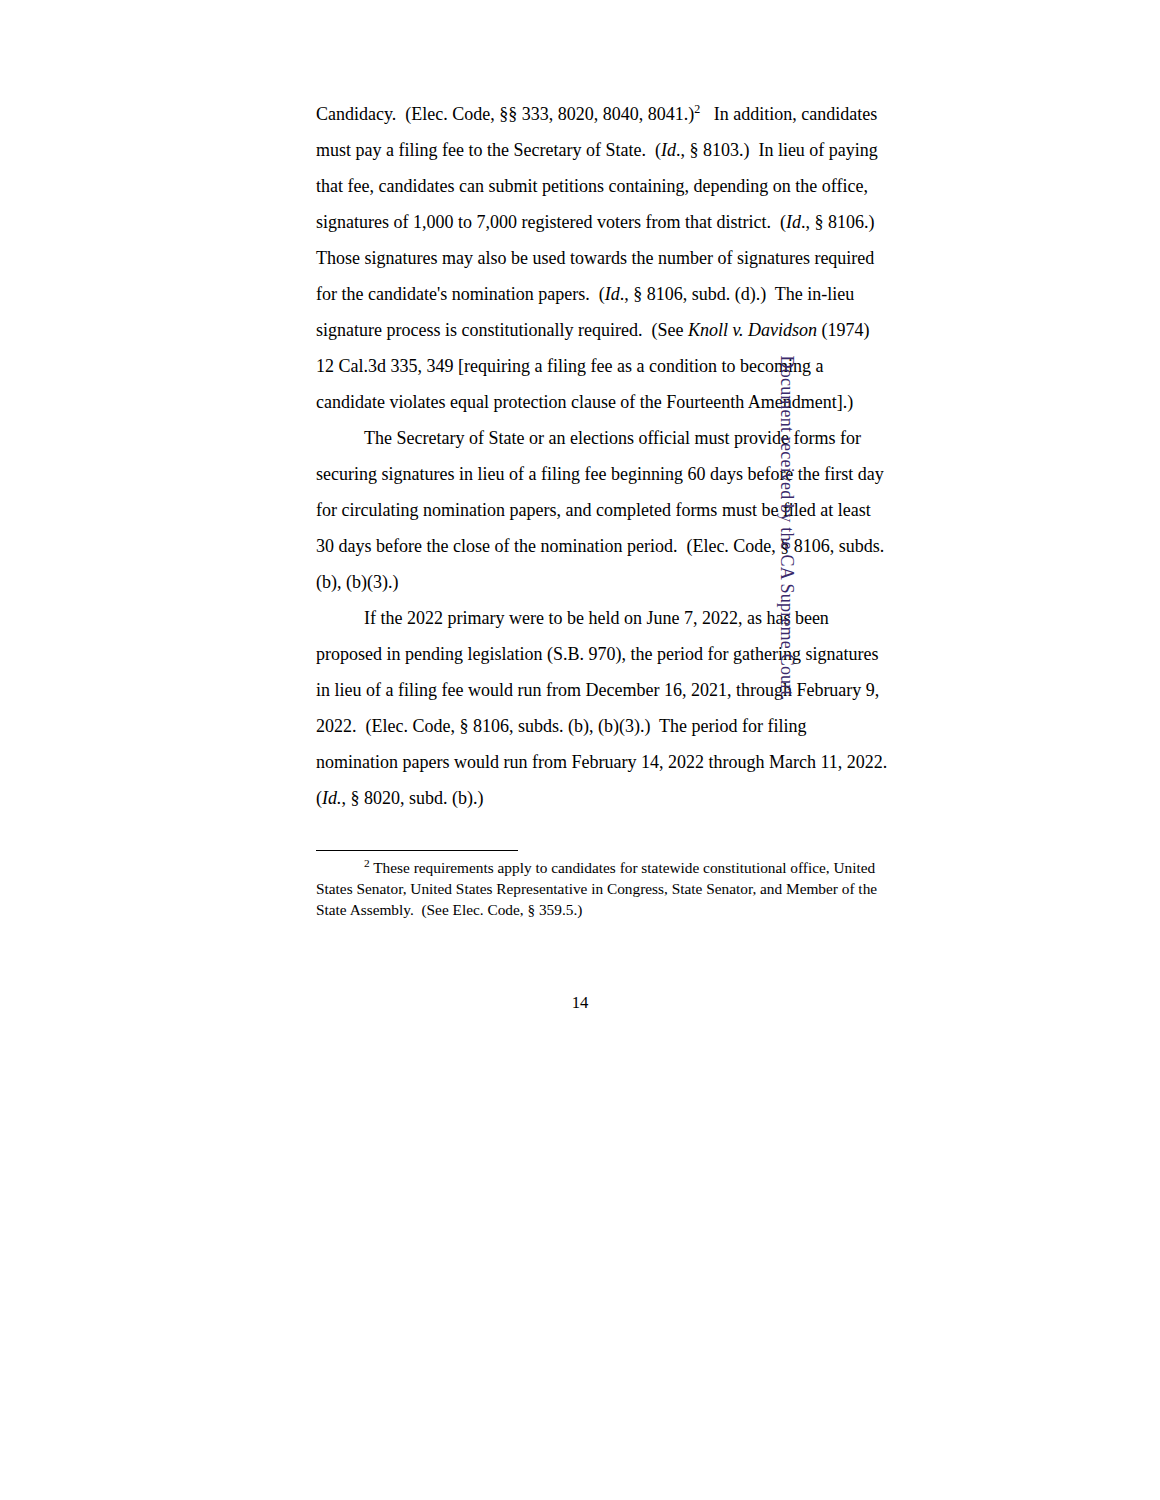Document received by the CA Supreme Court.
Candidacy. (Elec. Code, §§ 333, 8020, 8040, 8041.)2 In addition, candidates must pay a filing fee to the Secretary of State. (Id., § 8103.) In lieu of paying that fee, candidates can submit petitions containing, depending on the office, signatures of 1,000 to 7,000 registered voters from that district. (Id., § 8106.) Those signatures may also be used towards the number of signatures required for the candidate's nomination papers. (Id., § 8106, subd. (d).) The in-lieu signature process is constitutionally required. (See Knoll v. Davidson (1974) 12 Cal.3d 335, 349 [requiring a filing fee as a condition to becoming a candidate violates equal protection clause of the Fourteenth Amendment].)
The Secretary of State or an elections official must provide forms for securing signatures in lieu of a filing fee beginning 60 days before the first day for circulating nomination papers, and completed forms must be filed at least 30 days before the close of the nomination period. (Elec. Code, § 8106, subds. (b), (b)(3).)
If the 2022 primary were to be held on June 7, 2022, as has been proposed in pending legislation (S.B. 970), the period for gathering signatures in lieu of a filing fee would run from December 16, 2021, through February 9, 2022. (Elec. Code, § 8106, subds. (b), (b)(3).) The period for filing nomination papers would run from February 14, 2022 through March 11, 2022. (Id., § 8020, subd. (b).)
2 These requirements apply to candidates for statewide constitutional office, United States Senator, United States Representative in Congress, State Senator, and Member of the State Assembly. (See Elec. Code, § 359.5.)
14